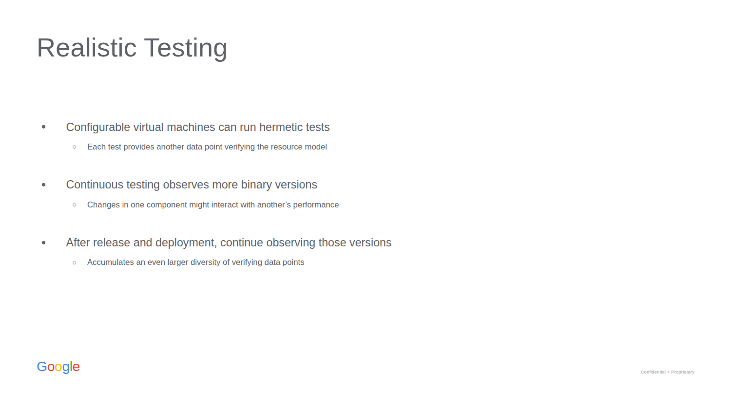Realistic Testing
Configurable virtual machines can run hermetic tests
Each test provides another data point verifying the resource model
Continuous testing observes more binary versions
Changes in one component might interact with another’s performance
After release and deployment, continue observing those versions
Accumulates an even larger diversity of verifying data points
Google
Confidential + Proprietary